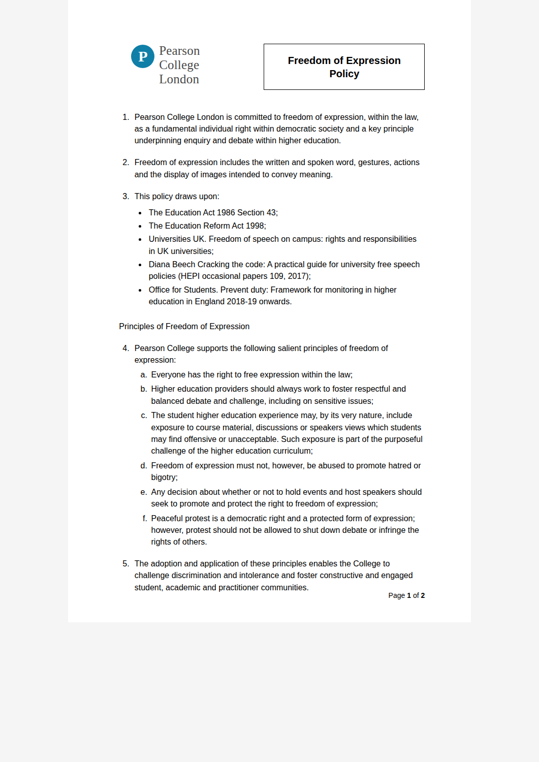P
Pearson
College
London
Freedom of Expression
Policy
Pearson College London is committed to freedom of expression, within the law, as a fundamental individual right within democratic society and a key principle underpinning enquiry and debate within higher education.
Freedom of expression includes the written and spoken word, gestures, actions and the display of images intended to convey meaning.
This policy draws upon:
The Education Act 1986 Section 43;
The Education Reform Act 1998;
Universities UK. Freedom of speech on campus: rights and responsibilities in UK universities;
Diana Beech Cracking the code: A practical guide for university free speech policies (HEPI occasional papers 109, 2017);
Office for Students. Prevent duty: Framework for monitoring in higher education in England 2018-19 onwards.
Principles of Freedom of Expression
Pearson College supports the following salient principles of freedom of expression:
Everyone has the right to free expression within the law;
Higher education providers should always work to foster respectful and balanced debate and challenge, including on sensitive issues;
The student higher education experience may, by its very nature, include exposure to course material, discussions or speakers views which students may find offensive or unacceptable. Such exposure is part of the purposeful challenge of the higher education curriculum;
Freedom of expression must not, however, be abused to promote hatred or bigotry;
Any decision about whether or not to hold events and host speakers should seek to promote and protect the right to freedom of expression;
Peaceful protest is a democratic right and a protected form of expression; however, protest should not be allowed to shut down debate or infringe the rights of others.
The adoption and application of these principles enables the College to challenge discrimination and intolerance and foster constructive and engaged student, academic and practitioner communities.
Page 1 of 2